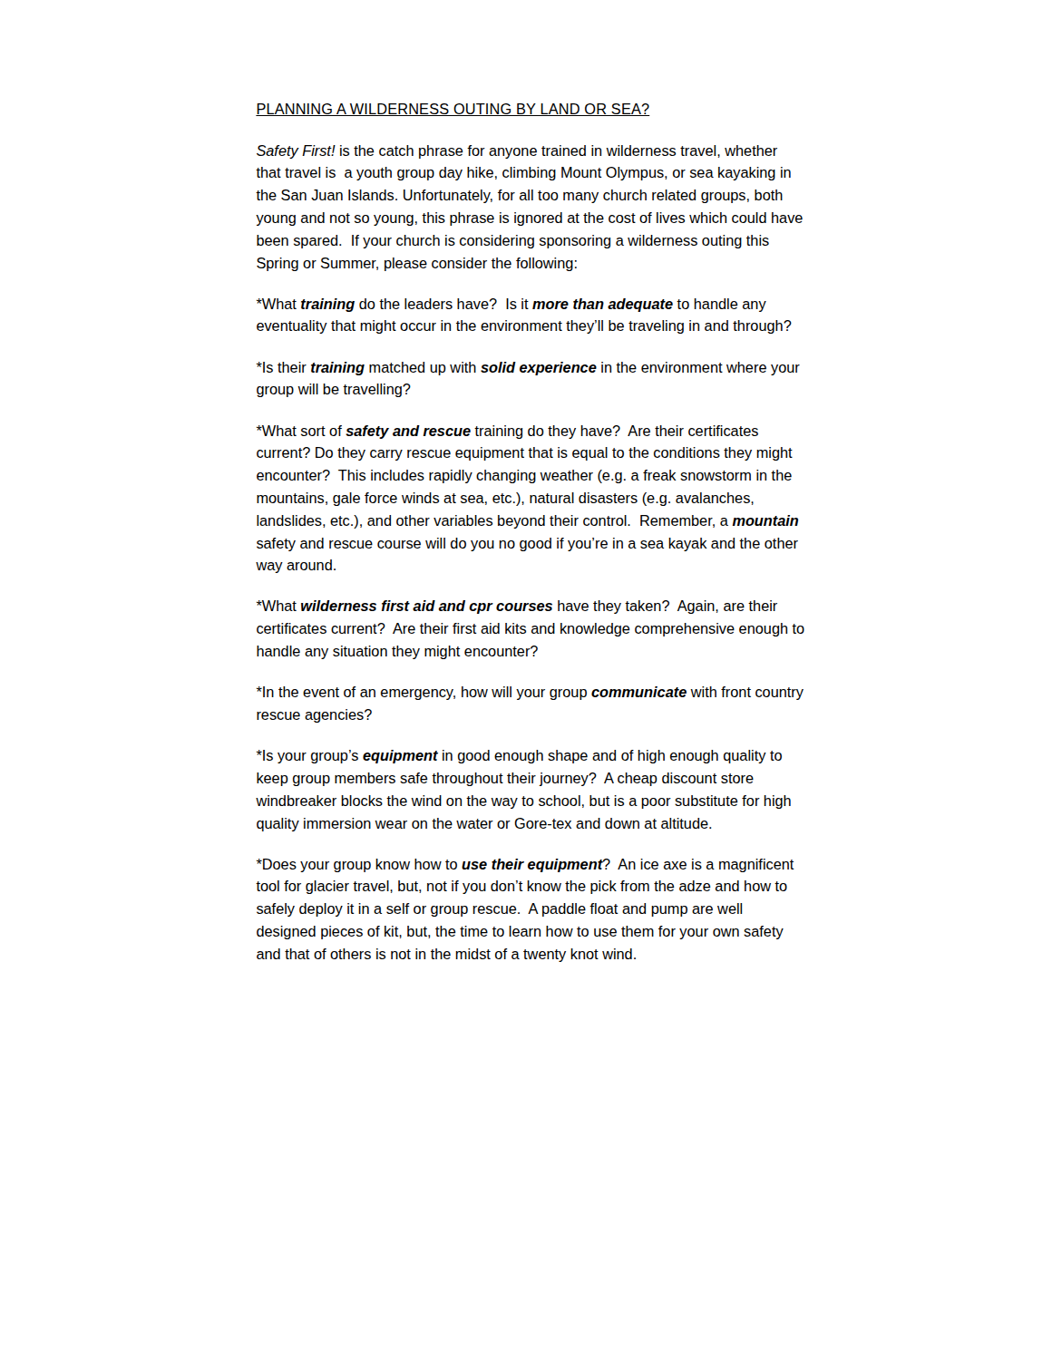PLANNING A WILDERNESS OUTING BY LAND OR SEA?
Safety First! is the catch phrase for anyone trained in wilderness travel, whether that travel is a youth group day hike, climbing Mount Olympus, or sea kayaking in the San Juan Islands. Unfortunately, for all too many church related groups, both young and not so young, this phrase is ignored at the cost of lives which could have been spared. If your church is considering sponsoring a wilderness outing this Spring or Summer, please consider the following:
*What training do the leaders have? Is it more than adequate to handle any eventuality that might occur in the environment they’ll be traveling in and through?
*Is their training matched up with solid experience in the environment where your group will be travelling?
*What sort of safety and rescue training do they have? Are their certificates current? Do they carry rescue equipment that is equal to the conditions they might encounter? This includes rapidly changing weather (e.g. a freak snowstorm in the mountains, gale force winds at sea, etc.), natural disasters (e.g. avalanches, landslides, etc.), and other variables beyond their control. Remember, a mountain safety and rescue course will do you no good if you’re in a sea kayak and the other way around.
*What wilderness first aid and cpr courses have they taken? Again, are their certificates current? Are their first aid kits and knowledge comprehensive enough to handle any situation they might encounter?
*In the event of an emergency, how will your group communicate with front country rescue agencies?
*Is your group’s equipment in good enough shape and of high enough quality to keep group members safe throughout their journey? A cheap discount store windbreaker blocks the wind on the way to school, but is a poor substitute for high quality immersion wear on the water or Gore-tex and down at altitude.
*Does your group know how to use their equipment? An ice axe is a magnificent tool for glacier travel, but, not if you don’t know the pick from the adze and how to safely deploy it in a self or group rescue. A paddle float and pump are well designed pieces of kit, but, the time to learn how to use them for your own safety and that of others is not in the midst of a twenty knot wind.